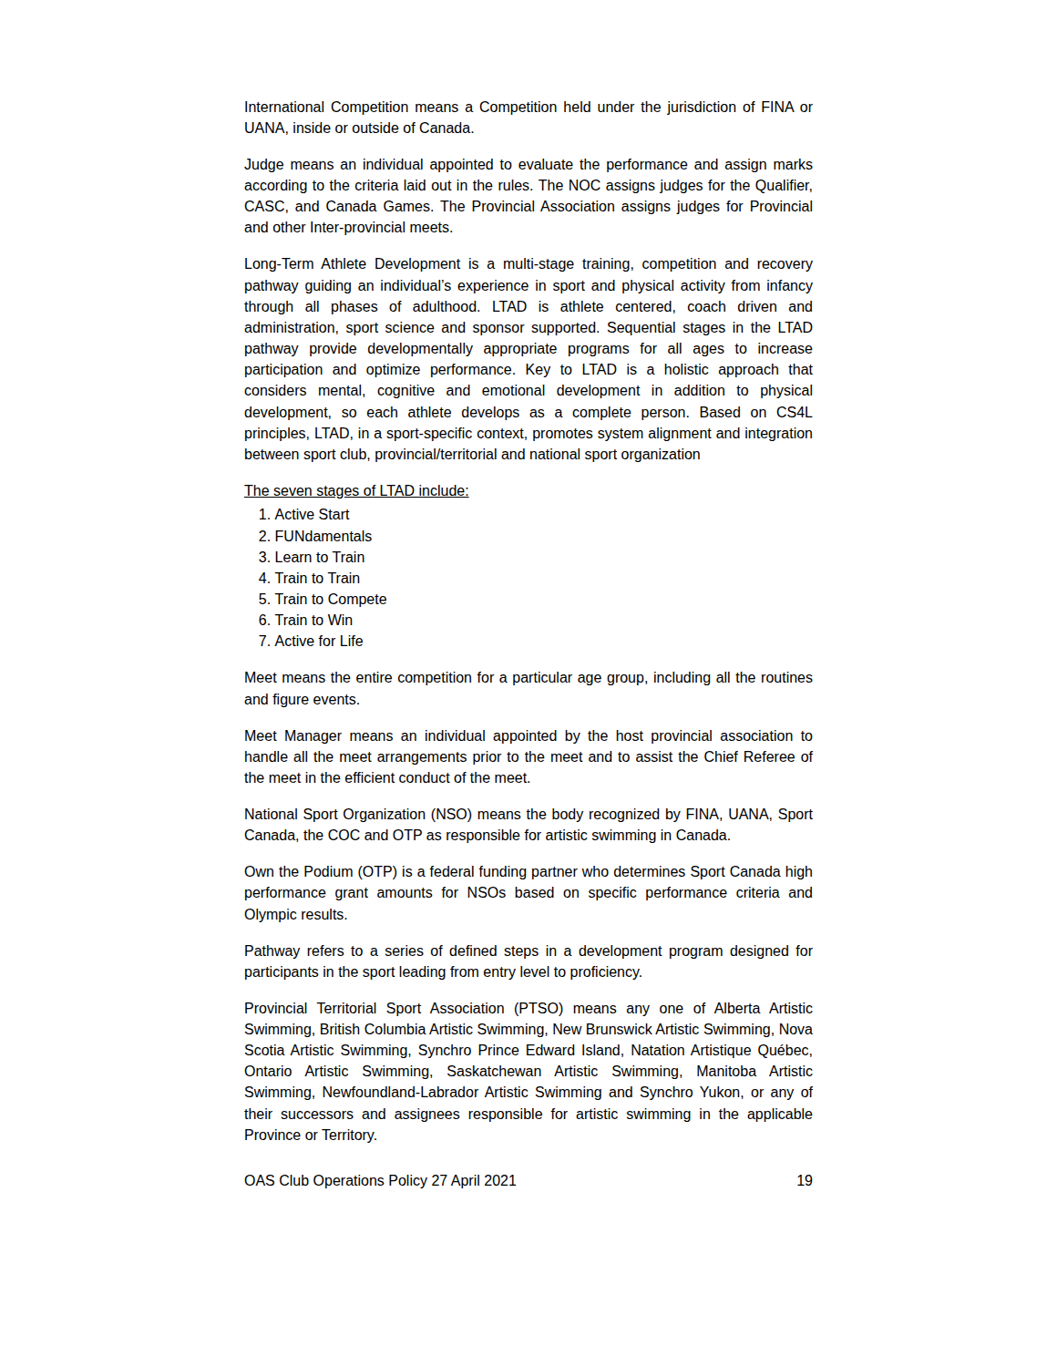International Competition means a Competition held under the jurisdiction of FINA or UANA, inside or outside of Canada.
Judge means an individual appointed to evaluate the performance and assign marks according to the criteria laid out in the rules. The NOC assigns judges for the Qualifier, CASC, and Canada Games. The Provincial Association assigns judges for Provincial and other Inter-provincial meets.
Long-Term Athlete Development is a multi-stage training, competition and recovery pathway guiding an individual’s experience in sport and physical activity from infancy through all phases of adulthood. LTAD is athlete centered, coach driven and administration, sport science and sponsor supported. Sequential stages in the LTAD pathway provide developmentally appropriate programs for all ages to increase participation and optimize performance. Key to LTAD is a holistic approach that considers mental, cognitive and emotional development in addition to physical development, so each athlete develops as a complete person. Based on CS4L principles, LTAD, in a sport-specific context, promotes system alignment and integration between sport club, provincial/territorial and national sport organization
The seven stages of LTAD include:
Active Start
FUNdamentals
Learn to Train
Train to Train
Train to Compete
Train to Win
Active for Life
Meet means the entire competition for a particular age group, including all the routines and figure events.
Meet Manager means an individual appointed by the host provincial association to handle all the meet arrangements prior to the meet and to assist the Chief Referee of the meet in the efficient conduct of the meet.
National Sport Organization (NSO) means the body recognized by FINA, UANA, Sport Canada, the COC and OTP as responsible for artistic swimming in Canada.
Own the Podium (OTP) is a federal funding partner who determines Sport Canada high performance grant amounts for NSOs based on specific performance criteria and Olympic results.
Pathway refers to a series of defined steps in a development program designed for participants in the sport leading from entry level to proficiency.
Provincial Territorial Sport Association (PTSO) means any one of Alberta Artistic Swimming, British Columbia Artistic Swimming, New Brunswick Artistic Swimming, Nova Scotia Artistic Swimming, Synchro Prince Edward Island, Natation Artistique Québec, Ontario Artistic Swimming, Saskatchewan Artistic Swimming, Manitoba Artistic Swimming, Newfoundland-Labrador Artistic Swimming and Synchro Yukon, or any of their successors and assignees responsible for artistic swimming in the applicable Province or Territory.
OAS Club Operations Policy 27 April 2021 19